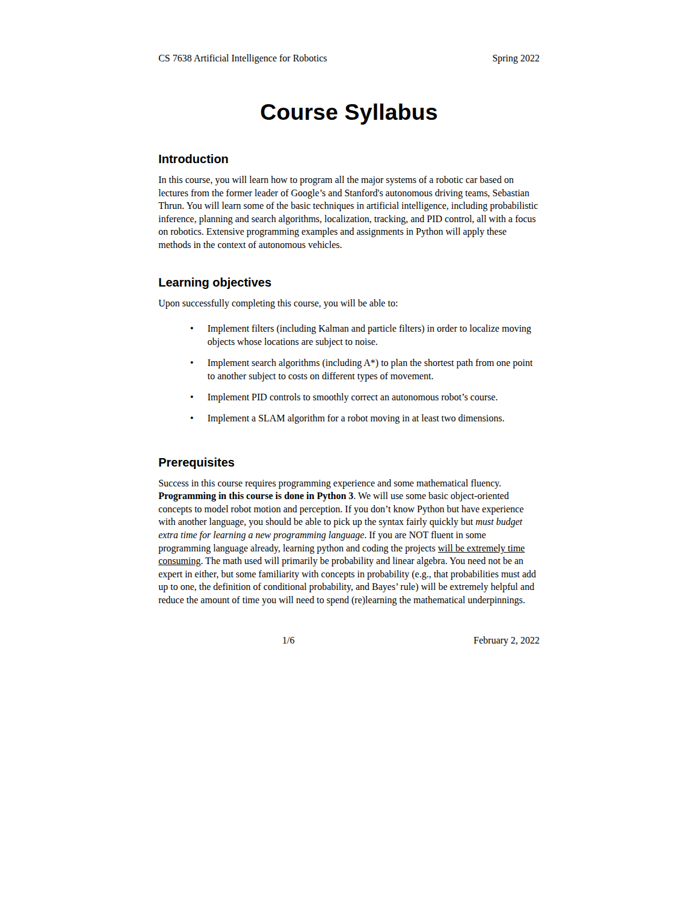CS 7638 Artificial Intelligence for Robotics Spring 2022
Course Syllabus
Introduction
In this course, you will learn how to program all the major systems of a robotic car based on lectures from the former leader of Google’s and Stanford's autonomous driving teams, Sebastian Thrun. You will learn some of the basic techniques in artificial intelligence, including probabilistic inference, planning and search algorithms, localization, tracking, and PID control, all with a focus on robotics. Extensive programming examples and assignments in Python will apply these methods in the context of autonomous vehicles.
Learning objectives
Upon successfully completing this course, you will be able to:
Implement filters (including Kalman and particle filters) in order to localize moving objects whose locations are subject to noise.
Implement search algorithms (including A*) to plan the shortest path from one point to another subject to costs on different types of movement.
Implement PID controls to smoothly correct an autonomous robot’s course.
Implement a SLAM algorithm for a robot moving in at least two dimensions.
Prerequisites
Success in this course requires programming experience and some mathematical fluency. Programming in this course is done in Python 3. We will use some basic object-oriented concepts to model robot motion and perception. If you don’t know Python but have experience with another language, you should be able to pick up the syntax fairly quickly but must budget extra time for learning a new programming language. If you are NOT fluent in some programming language already, learning python and coding the projects will be extremely time consuming. The math used will primarily be probability and linear algebra. You need not be an expert in either, but some familiarity with concepts in probability (e.g., that probabilities must add up to one, the definition of conditional probability, and Bayes’ rule) will be extremely helpful and reduce the amount of time you will need to spend (re)learning the mathematical underpinnings.
1/6 February 2, 2022